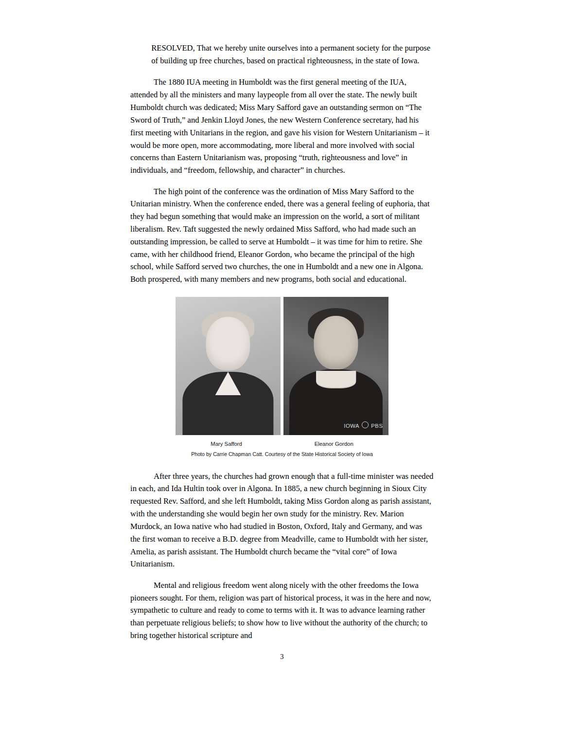RESOLVED, That we hereby unite ourselves into a permanent society for the purpose of building up free churches, based on practical righteousness, in the state of Iowa.
The 1880 IUA meeting in Humboldt was the first general meeting of the IUA, attended by all the ministers and many laypeople from all over the state. The newly built Humboldt church was dedicated; Miss Mary Safford gave an outstanding sermon on “The Sword of Truth,” and Jenkin Lloyd Jones, the new Western Conference secretary, had his first meeting with Unitarians in the region, and gave his vision for Western Unitarianism – it would be more open, more accommodating, more liberal and more involved with social concerns than Eastern Unitarianism was, proposing “truth, righteousness and love” in individuals, and “freedom, fellowship, and character” in churches.
The high point of the conference was the ordination of Miss Mary Safford to the Unitarian ministry. When the conference ended, there was a general feeling of euphoria, that they had begun something that would make an impression on the world, a sort of militant liberalism. Rev. Taft suggested the newly ordained Miss Safford, who had made such an outstanding impression, be called to serve at Humboldt – it was time for him to retire. She came, with her childhood friend, Eleanor Gordon, who became the principal of the high school, while Safford served two churches, the one in Humboldt and a new one in Algona. Both prospered, with many members and new programs, both social and educational.
IOWA PBS
Mary Safford Eleanor Gordon
Photo by Carrie Chapman Catt. Courtesy of the State Historical Society of Iowa
After three years, the churches had grown enough that a full-time minister was needed in each, and Ida Hultin took over in Algona. In 1885, a new church beginning in Sioux City requested Rev. Safford, and she left Humboldt, taking Miss Gordon along as parish assistant, with the understanding she would begin her own study for the ministry. Rev. Marion Murdock, an Iowa native who had studied in Boston, Oxford, Italy and Germany, and was the first woman to receive a B.D. degree from Meadville, came to Humboldt with her sister, Amelia, as parish assistant. The Humboldt church became the “vital core” of Iowa Unitarianism.
Mental and religious freedom went along nicely with the other freedoms the Iowa pioneers sought. For them, religion was part of historical process, it was in the here and now, sympathetic to culture and ready to come to terms with it. It was to advance learning rather than perpetuate religious beliefs; to show how to live without the authority of the church; to bring together historical scripture and
3